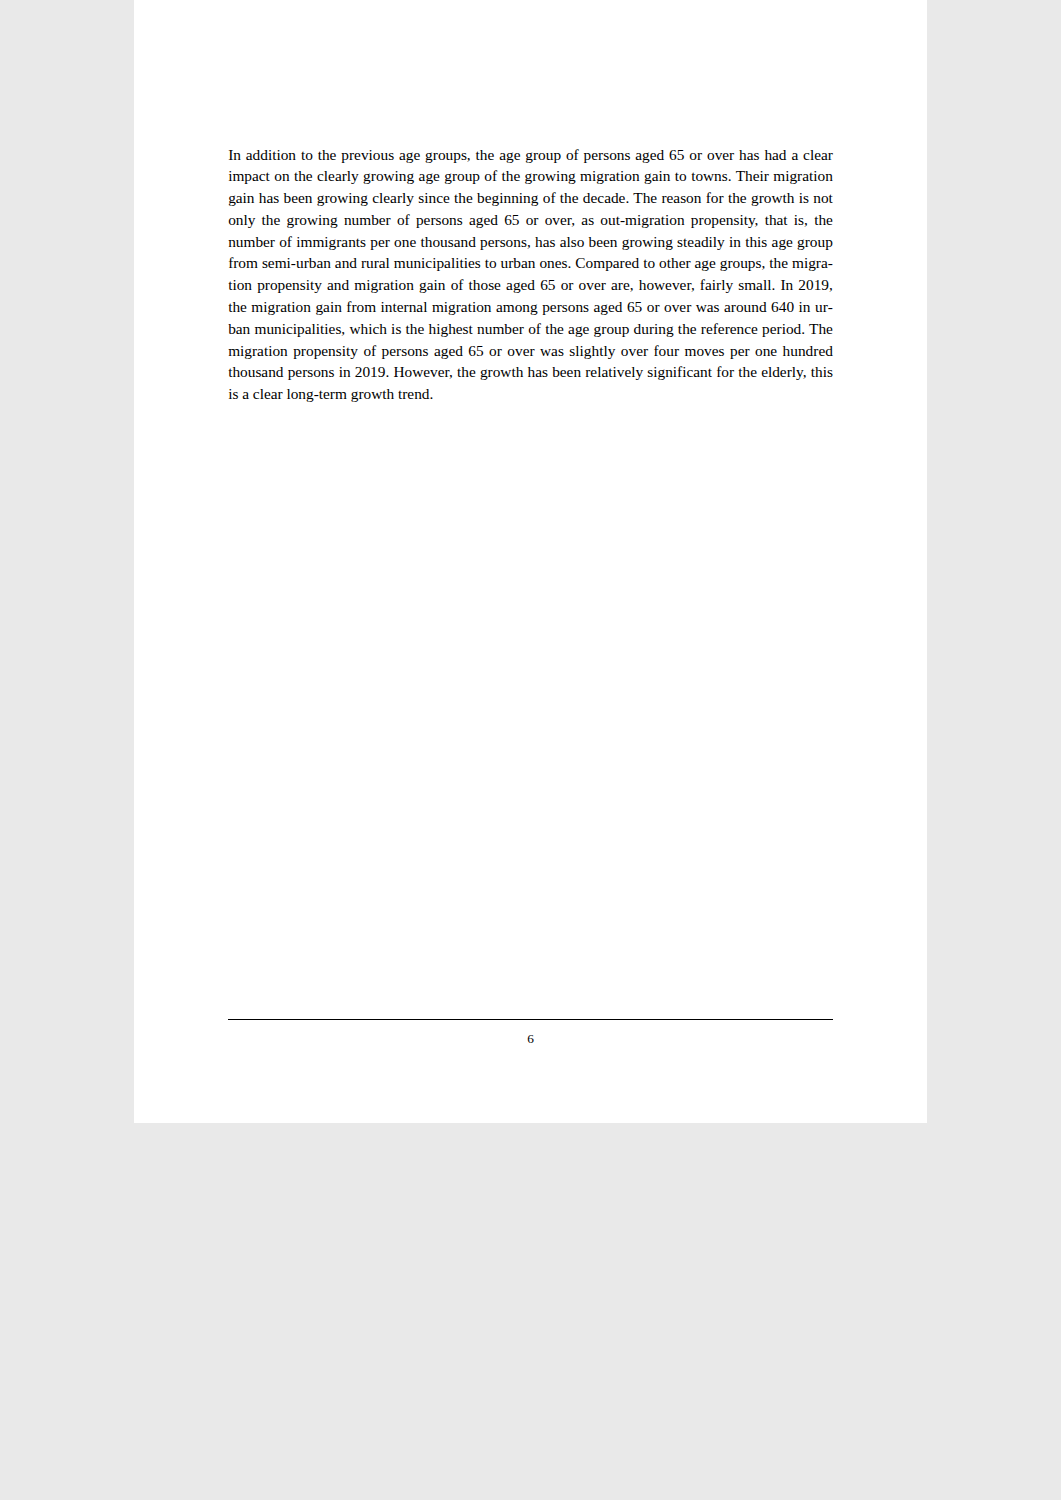In addition to the previous age groups, the age group of persons aged 65 or over has had a clear impact on the clearly growing age group of the growing migration gain to towns. Their migration gain has been growing clearly since the beginning of the decade. The reason for the growth is not only the growing number of persons aged 65 or over, as out-migration propensity, that is, the number of immigrants per one thousand persons, has also been growing steadily in this age group from semi-urban and rural municipalities to urban ones. Compared to other age groups, the migration propensity and migration gain of those aged 65 or over are, however, fairly small. In 2019, the migration gain from internal migration among persons aged 65 or over was around 640 in urban municipalities, which is the highest number of the age group during the reference period. The migration propensity of persons aged 65 or over was slightly over four moves per one hundred thousand persons in 2019. However, the growth has been relatively significant for the elderly, this is a clear long-term growth trend.
6